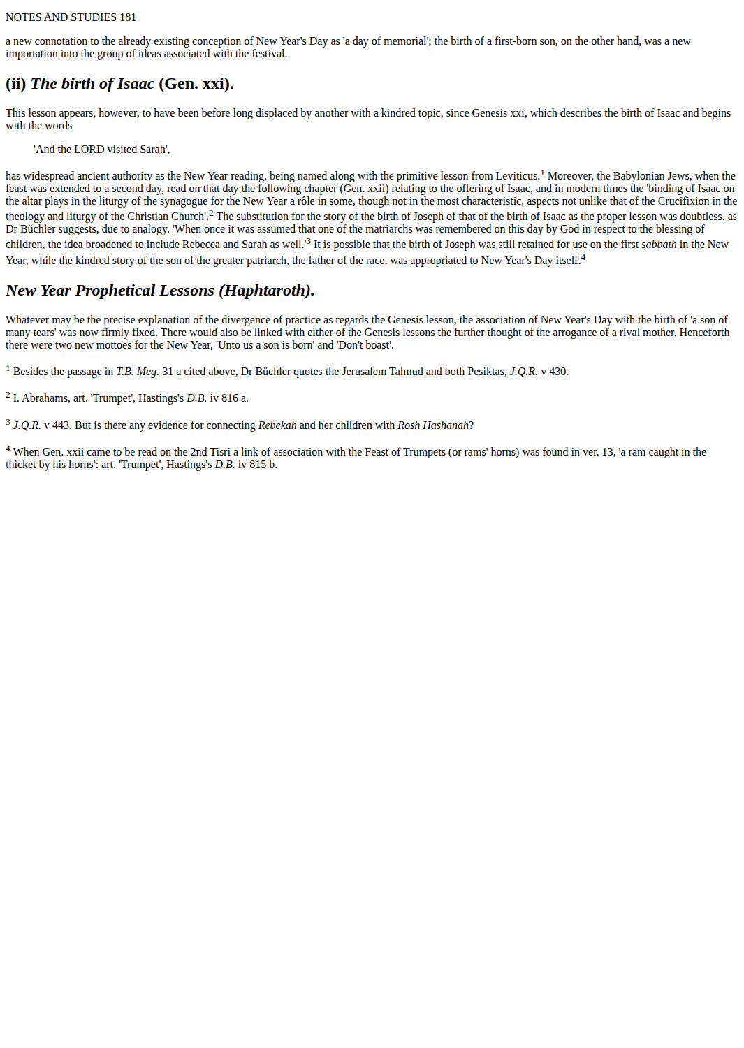NOTES AND STUDIES 181
a new connotation to the already existing conception of New Year's Day as 'a day of memorial'; the birth of a first-born son, on the other hand, was a new importation into the group of ideas associated with the festival.
(ii) The birth of Isaac (Gen. xxi).
This lesson appears, however, to have been before long displaced by another with a kindred topic, since Genesis xxi, which describes the birth of Isaac and begins with the words
'And the LORD visited Sarah',
has widespread ancient authority as the New Year reading, being named along with the primitive lesson from Leviticus.1 Moreover, the Babylonian Jews, when the feast was extended to a second day, read on that day the following chapter (Gen. xxii) relating to the offering of Isaac, and in modern times the 'binding of Isaac on the altar plays in the liturgy of the synagogue for the New Year a rôle in some, though not in the most characteristic, aspects not unlike that of the Crucifixion in the theology and liturgy of the Christian Church'.2 The substitution for the story of the birth of Joseph of that of the birth of Isaac as the proper lesson was doubtless, as Dr Büchler suggests, due to analogy. 'When once it was assumed that one of the matriarchs was remembered on this day by God in respect to the blessing of children, the idea broadened to include Rebecca and Sarah as well.'3 It is possible that the birth of Joseph was still retained for use on the first sabbath in the New Year, while the kindred story of the son of the greater patriarch, the father of the race, was appropriated to New Year's Day itself.4
New Year Prophetical Lessons (Haphtaroth).
Whatever may be the precise explanation of the divergence of practice as regards the Genesis lesson, the association of New Year's Day with the birth of 'a son of many tears' was now firmly fixed. There would also be linked with either of the Genesis lessons the further thought of the arrogance of a rival mother. Henceforth there were two new mottoes for the New Year, 'Unto us a son is born' and 'Don't boast'.
1 Besides the passage in T.B. Meg. 31 a cited above, Dr Büchler quotes the Jerusalem Talmud and both Pesiktas, J.Q.R. v 430.
2 I. Abrahams, art. 'Trumpet', Hastings's D.B. iv 816 a.
3 J.Q.R. v 443. But is there any evidence for connecting Rebekah and her children with Rosh Hashanah?
4 When Gen. xxii came to be read on the 2nd Tisri a link of association with the Feast of Trumpets (or rams' horns) was found in ver. 13, 'a ram caught in the thicket by his horns': art. 'Trumpet', Hastings's D.B. iv 815 b.